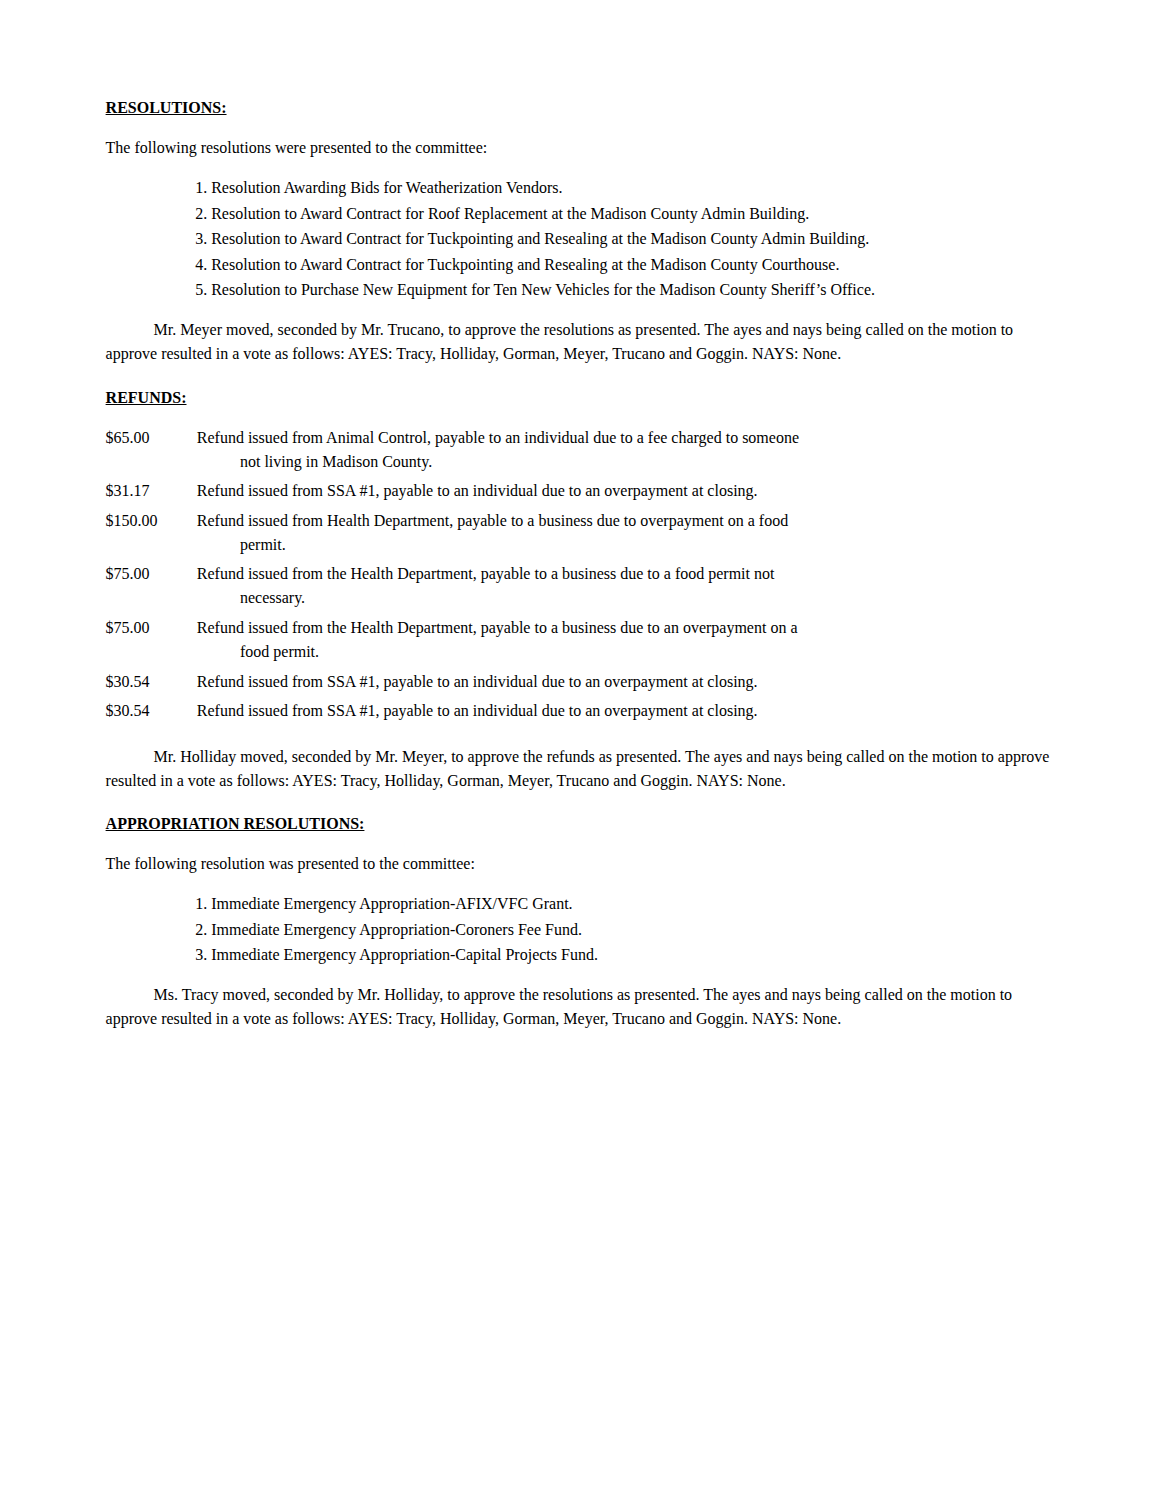RESOLUTIONS:
The following resolutions were presented to the committee:
Resolution Awarding Bids for Weatherization Vendors.
Resolution to Award Contract for Roof Replacement at the Madison County Admin Building.
Resolution to Award Contract for Tuckpointing and Resealing at the Madison County Admin Building.
Resolution to Award Contract for Tuckpointing and Resealing at the Madison County Courthouse.
Resolution to Purchase New Equipment for Ten New Vehicles for the Madison County Sheriff’s Office.
Mr. Meyer moved, seconded by Mr. Trucano, to approve the resolutions as presented. The ayes and nays being called on the motion to approve resulted in a vote as follows: AYES: Tracy, Holliday, Gorman, Meyer, Trucano and Goggin. NAYS: None.
REFUNDS:
| $65.00 | Refund issued from Animal Control, payable to an individual due to a fee charged to someone not living in Madison County. |
| $31.17 | Refund issued from SSA #1, payable to an individual due to an overpayment at closing. |
| $150.00 | Refund issued from Health Department, payable to a business due to overpayment on a food permit. |
| $75.00 | Refund issued from the Health Department, payable to a business due to a food permit not necessary. |
| $75.00 | Refund issued from the Health Department, payable to a business due to an overpayment on a food permit. |
| $30.54 | Refund issued from SSA #1, payable to an individual due to an overpayment at closing. |
| $30.54 | Refund issued from SSA #1, payable to an individual due to an overpayment at closing. |
Mr. Holliday moved, seconded by Mr. Meyer, to approve the refunds as presented. The ayes and nays being called on the motion to approve resulted in a vote as follows: AYES: Tracy, Holliday, Gorman, Meyer, Trucano and Goggin. NAYS: None.
APPROPRIATION RESOLUTIONS:
The following resolution was presented to the committee:
Immediate Emergency Appropriation-AFIX/VFC Grant.
Immediate Emergency Appropriation-Coroners Fee Fund.
Immediate Emergency Appropriation-Capital Projects Fund.
Ms. Tracy moved, seconded by Mr. Holliday, to approve the resolutions as presented. The ayes and nays being called on the motion to approve resulted in a vote as follows: AYES: Tracy, Holliday, Gorman, Meyer, Trucano and Goggin. NAYS: None.